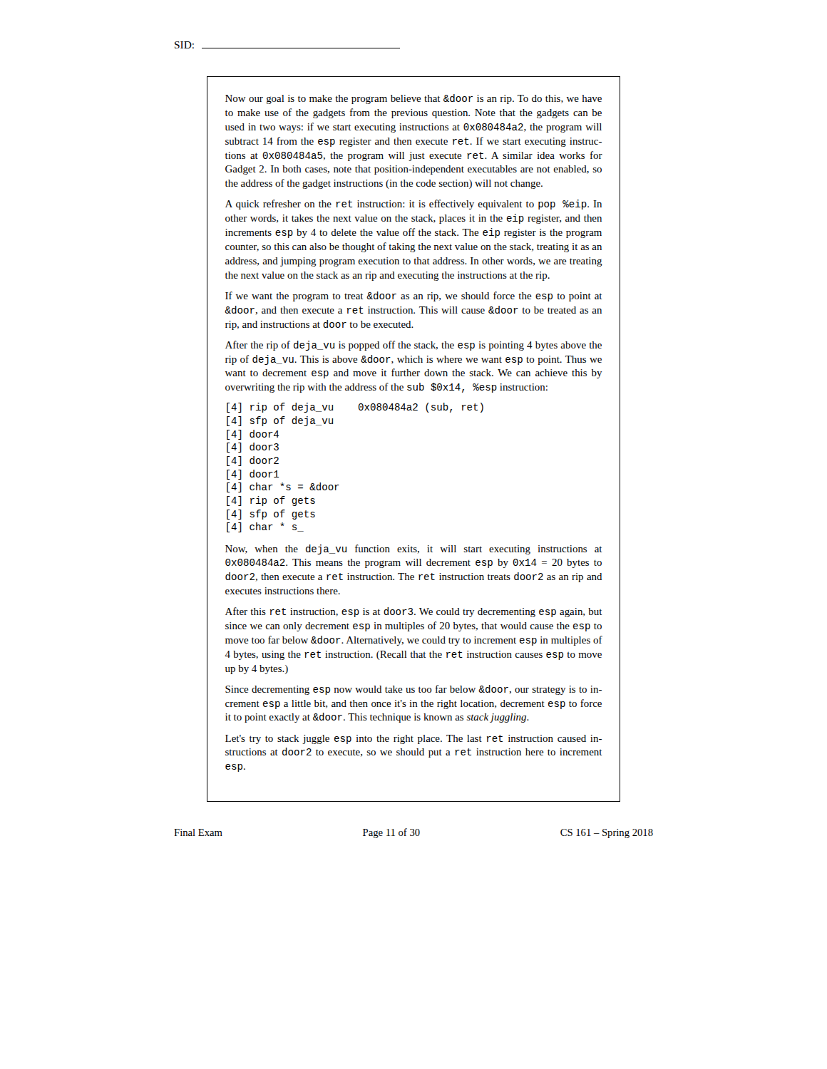SID:
Now our goal is to make the program believe that &door is an rip. To do this, we have to make use of the gadgets from the previous question. Note that the gadgets can be used in two ways: if we start executing instructions at 0x080484a2, the program will subtract 14 from the esp register and then execute ret. If we start executing instructions at 0x080484a5, the program will just execute ret. A similar idea works for Gadget 2. In both cases, note that position-independent executables are not enabled, so the address of the gadget instructions (in the code section) will not change.
A quick refresher on the ret instruction: it is effectively equivalent to pop %eip. In other words, it takes the next value on the stack, places it in the eip register, and then increments esp by 4 to delete the value off the stack. The eip register is the program counter, so this can also be thought of taking the next value on the stack, treating it as an address, and jumping program execution to that address. In other words, we are treating the next value on the stack as an rip and executing the instructions at the rip.
If we want the program to treat &door as an rip, we should force the esp to point at &door, and then execute a ret instruction. This will cause &door to be treated as an rip, and instructions at door to be executed.
After the rip of deja_vu is popped off the stack, the esp is pointing 4 bytes above the rip of deja_vu. This is above &door, which is where we want esp to point. Thus we want to decrement esp and move it further down the stack. We can achieve this by overwriting the rip with the address of the sub $0x14, %esp instruction:
[4] rip of deja_vu    0x080484a2 (sub, ret)
[4] sfp of deja_vu
[4] door4
[4] door3
[4] door2
[4] door1
[4] char *s = &door
[4] rip of gets
[4] sfp of gets
[4] char * s_
Now, when the deja_vu function exits, it will start executing instructions at 0x080484a2. This means the program will decrement esp by 0x14 = 20 bytes to door2, then execute a ret instruction. The ret instruction treats door2 as an rip and executes instructions there.
After this ret instruction, esp is at door3. We could try decrementing esp again, but since we can only decrement esp in multiples of 20 bytes, that would cause the esp to move too far below &door. Alternatively, we could try to increment esp in multiples of 4 bytes, using the ret instruction. (Recall that the ret instruction causes esp to move up by 4 bytes.)
Since decrementing esp now would take us too far below &door, our strategy is to increment esp a little bit, and then once it's in the right location, decrement esp to force it to point exactly at &door. This technique is known as stack juggling.
Let's try to stack juggle esp into the right place. The last ret instruction caused instructions at door2 to execute, so we should put a ret instruction here to increment esp.
Final Exam
Page 11 of 30
CS 161 – Spring 2018